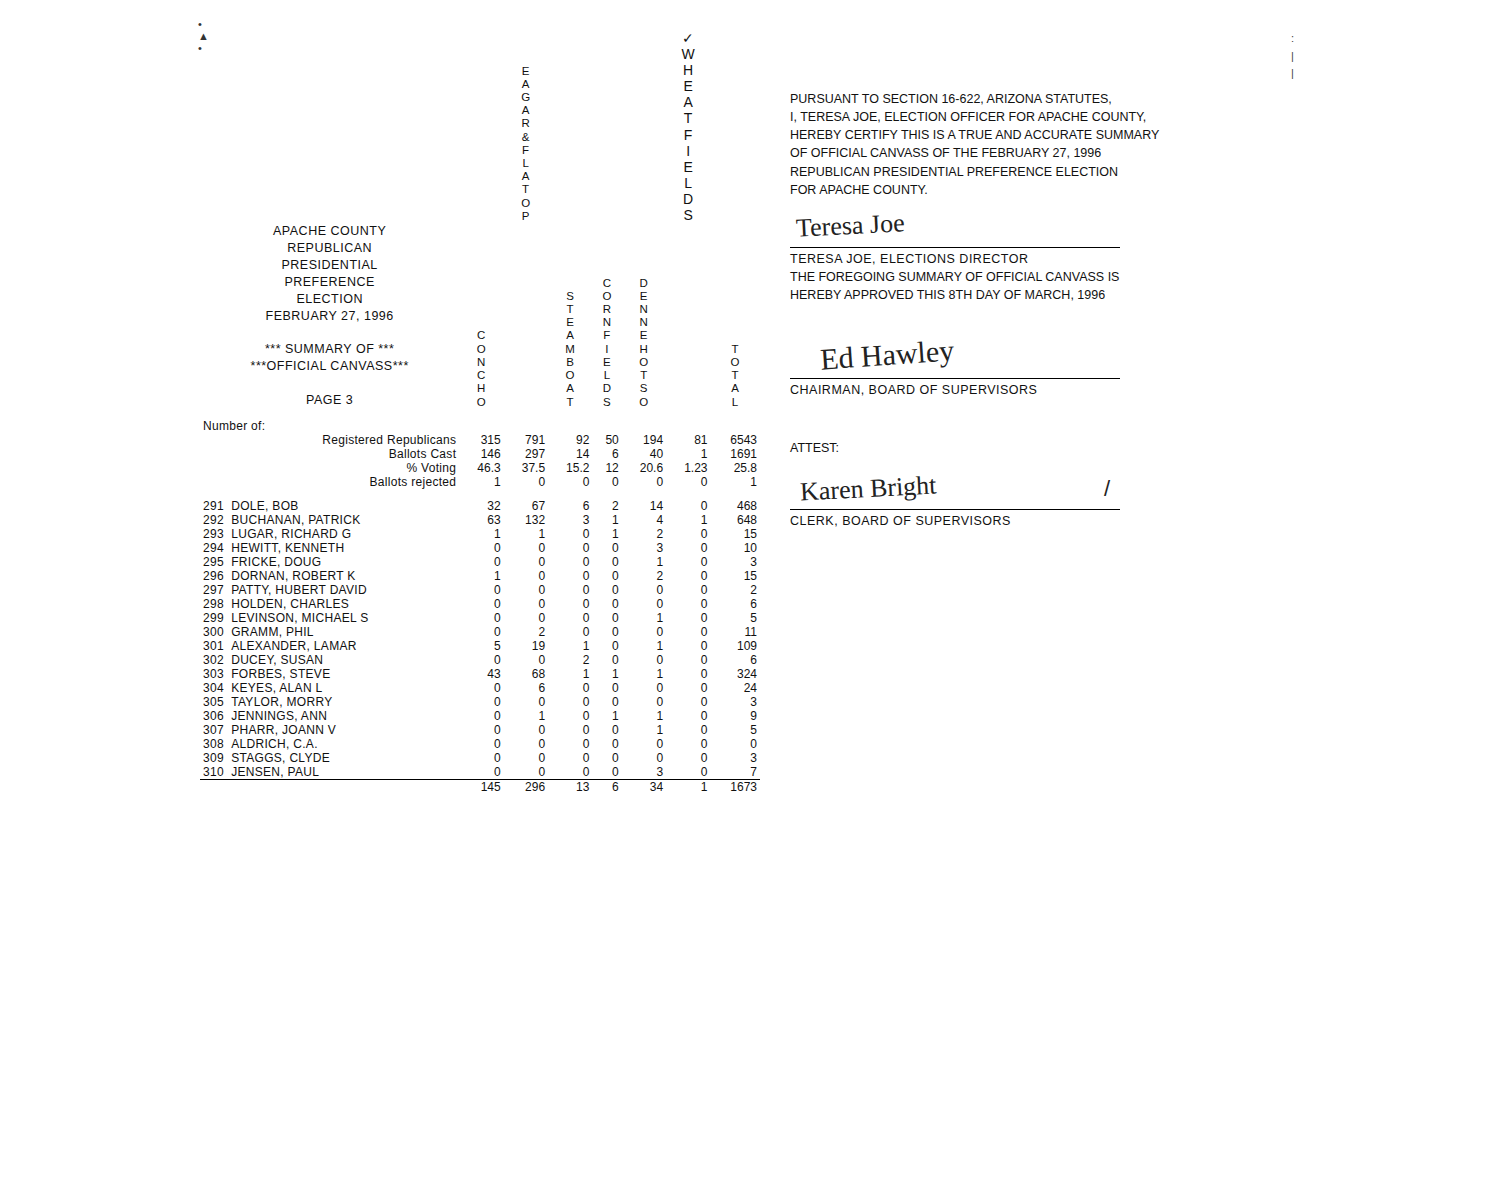• ▲ •
:
|
|
| | | E A G A R & F L A T O P | | | | ✓ W H E A T F I E L D S | |
| APACHE COUNTY REPUBLICAN PRESIDENTIAL PREFERENCE ELECTION FEBRUARY 27, 1996 *** SUMMARY OF *** ***OFFICIAL CANVASS*** PAGE 3 | C O N C H O | | S T E A M B O A T | C O R N F I E L D S | D E N N E H O T S O | | T O T A L |
| Number of: |
| Registered Republicans | 315 | 791 | 92 | 50 | 194 | 81 | 6543 |
| Ballots Cast | 146 | 297 | 14 | 6 | 40 | 1 | 1691 |
| % Voting | 46.3 | 37.5 | 15.2 | 12 | 20.6 | 1.23 | 25.8 |
| Ballots rejected | 1 | 0 | 0 | 0 | 0 | 0 | 1 |
| 291 DOLE, BOB | 32 | 67 | 6 | 2 | 14 | 0 | 468 |
| 292 BUCHANAN, PATRICK | 63 | 132 | 3 | 1 | 4 | 1 | 648 |
| 293 LUGAR, RICHARD G | 1 | 1 | 0 | 1 | 2 | 0 | 15 |
| 294 HEWITT, KENNETH | 0 | 0 | 0 | 0 | 3 | 0 | 10 |
| 295 FRICKE, DOUG | 0 | 0 | 0 | 0 | 1 | 0 | 3 |
| 296 DORNAN, ROBERT K | 1 | 0 | 0 | 0 | 2 | 0 | 15 |
| 297 PATTY, HUBERT DAVID | 0 | 0 | 0 | 0 | 0 | 0 | 2 |
| 298 HOLDEN, CHARLES | 0 | 0 | 0 | 0 | 0 | 0 | 6 |
| 299 LEVINSON, MICHAEL S | 0 | 0 | 0 | 0 | 1 | 0 | 5 |
| 300 GRAMM, PHIL | 0 | 2 | 0 | 0 | 0 | 0 | 11 |
| 301 ALEXANDER, LAMAR | 5 | 19 | 1 | 0 | 1 | 0 | 109 |
| 302 DUCEY, SUSAN | 0 | 0 | 2 | 0 | 0 | 0 | 6 |
| 303 FORBES, STEVE | 43 | 68 | 1 | 1 | 1 | 0 | 324 |
| 304 KEYES, ALAN L | 0 | 6 | 0 | 0 | 0 | 0 | 24 |
| 305 TAYLOR, MORRY | 0 | 0 | 0 | 0 | 0 | 0 | 3 |
| 306 JENNINGS, ANN | 0 | 1 | 0 | 1 | 1 | 0 | 9 |
| 307 PHARR, JOANN V | 0 | 0 | 0 | 0 | 1 | 0 | 5 |
| 308 ALDRICH, C.A. | 0 | 0 | 0 | 0 | 0 | 0 | 0 |
| 309 STAGGS, CLYDE | 0 | 0 | 0 | 0 | 0 | 0 | 3 |
| 310 JENSEN, PAUL | 0 | 0 | 0 | 0 | 3 | 0 | 7 |
| | 145 | 296 | 13 | 6 | 34 | 1 | 1673 |
PURSUANT TO SECTION 16-622, ARIZONA STATUTES,
I, TERESA JOE, ELECTION OFFICER FOR APACHE COUNTY,
HEREBY CERTIFY THIS IS A TRUE AND ACCURATE SUMMARY
OF OFFICIAL CANVASS OF THE FEBRUARY 27, 1996
REPUBLICAN PRESIDENTIAL PREFERENCE ELECTION
FOR APACHE COUNTY.
Teresa Joe
TERESA JOE, ELECTIONS DIRECTOR
THE FOREGOING SUMMARY OF OFFICIAL CANVASS IS
HEREBY APPROVED THIS 8TH DAY OF MARCH, 1996
Ed Hawley
CHAIRMAN, BOARD OF SUPERVISORS
ATTEST:
Karen Bright /
CLERK, BOARD OF SUPERVISORS